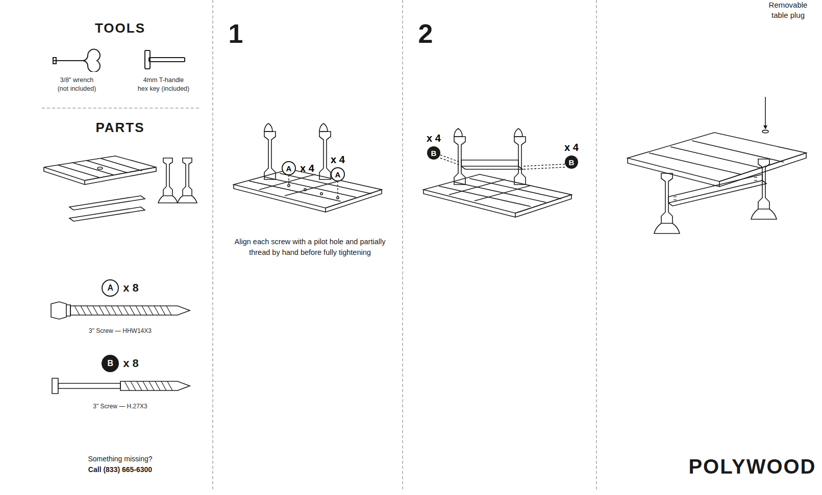TOOLS
3/8" wrench
(not included)
4mm T-handle
hex key (included)
PARTS
A x 8
3" Screw — HHW14X3
B x 8
3" Screw — H.27X3
Something missing?
Call (833) 665-6300
1
A x 4 A x 4
Align each screw with a pilot hole and partially
thread by hand before fully tightening
2
B x 4 B x 4
Removable
table plug
POLYWOOD